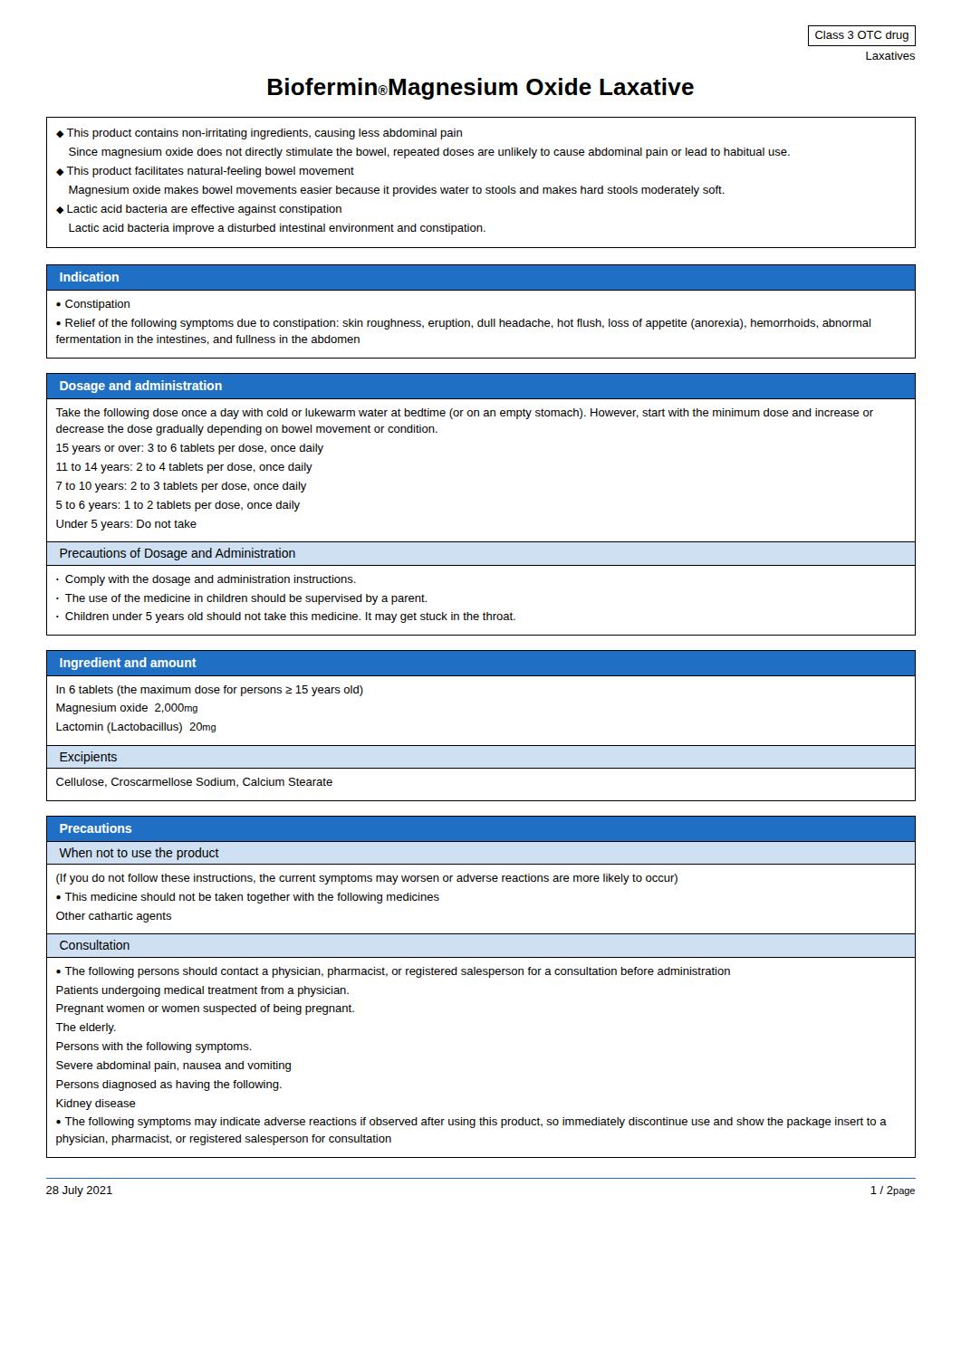Class 3 OTC drug
Laxatives
Biofermin®Magnesium Oxide Laxative
This product contains non-irritating ingredients, causing less abdominal pain
Since magnesium oxide does not directly stimulate the bowel, repeated doses are unlikely to cause abdominal pain or lead to habitual use.
This product facilitates natural-feeling bowel movement
Magnesium oxide makes bowel movements easier because it provides water to stools and makes hard stools moderately soft.
Lactic acid bacteria are effective against constipation
Lactic acid bacteria improve a disturbed intestinal environment and constipation.
Indication
Constipation
Relief of the following symptoms due to constipation: skin roughness, eruption, dull headache, hot flush, loss of appetite (anorexia), hemorrhoids, abnormal fermentation in the intestines, and fullness in the abdomen
Dosage and administration
Take the following dose once a day with cold or lukewarm water at bedtime (or on an empty stomach). However, start with the minimum dose and increase or decrease the dose gradually depending on bowel movement or condition.
15 years or over: 3 to 6 tablets per dose, once daily
11 to 14 years: 2 to 4 tablets per dose, once daily
7 to 10 years: 2 to 3 tablets per dose, once daily
5 to 6 years: 1 to 2 tablets per dose, once daily
Under 5 years: Do not take
Precautions of Dosage and Administration
Comply with the dosage and administration instructions.
The use of the medicine in children should be supervised by a parent.
Children under 5 years old should not take this medicine. It may get stuck in the throat.
Ingredient and amount
In 6 tablets (the maximum dose for persons ≥ 15 years old)
Magnesium oxide 2,000mg
Lactomin (Lactobacillus) 20mg
Excipients
Cellulose, Croscarmellose Sodium, Calcium Stearate
Precautions
When not to use the product
(If you do not follow these instructions, the current symptoms may worsen or adverse reactions are more likely to occur)
This medicine should not be taken together with the following medicines
Other cathartic agents
Consultation
The following persons should contact a physician, pharmacist, or registered salesperson for a consultation before administration
Patients undergoing medical treatment from a physician.
Pregnant women or women suspected of being pregnant.
The elderly.
Persons with the following symptoms.
Severe abdominal pain, nausea and vomiting
Persons diagnosed as having the following.
Kidney disease
The following symptoms may indicate adverse reactions if observed after using this product, so immediately discontinue use and show the package insert to a physician, pharmacist, or registered salesperson for consultation
28 July 2021
1 / 2page